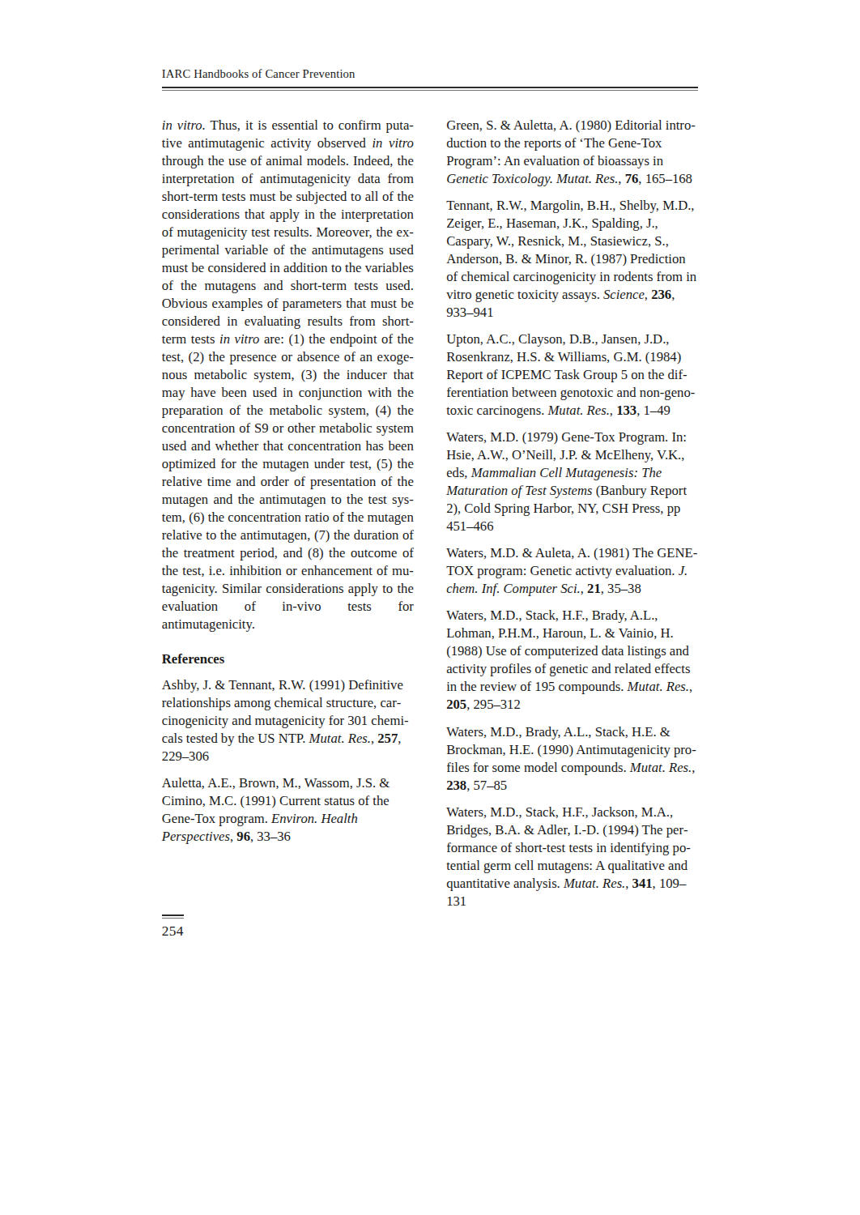IARC Handbooks of Cancer Prevention
in vitro. Thus, it is essential to confirm putative antimutagenic activity observed in vitro through the use of animal models. Indeed, the interpretation of antimutagenicity data from short-term tests must be subjected to all of the considerations that apply in the interpretation of mutagenicity test results. Moreover, the experimental variable of the antimutagens used must be considered in addition to the variables of the mutagens and short-term tests used. Obvious examples of parameters that must be considered in evaluating results from short-term tests in vitro are: (1) the endpoint of the test, (2) the presence or absence of an exogenous metabolic system, (3) the inducer that may have been used in conjunction with the preparation of the metabolic system, (4) the concentration of S9 or other metabolic system used and whether that concentration has been optimized for the mutagen under test, (5) the relative time and order of presentation of the mutagen and the antimutagen to the test system, (6) the concentration ratio of the mutagen relative to the antimutagen, (7) the duration of the treatment period, and (8) the outcome of the test, i.e. inhibition or enhancement of mutagenicity. Similar considerations apply to the evaluation of in-vivo tests for antimutagenicity.
References
Ashby, J. & Tennant, R.W. (1991) Definitive relationships among chemical structure, carcinogenicity and mutagenicity for 301 chemicals tested by the US NTP. Mutat. Res., 257, 229–306
Auletta, A.E., Brown, M., Wassom, J.S. & Cimino, M.C. (1991) Current status of the Gene-Tox program. Environ. Health Perspectives, 96, 33–36
Green, S. & Auletta, A. (1980) Editorial introduction to the reports of ‘The Gene-Tox Program’: An evaluation of bioassays in Genetic Toxicology. Mutat. Res., 76, 165–168
Tennant, R.W., Margolin, B.H., Shelby, M.D., Zeiger, E., Haseman, J.K., Spalding, J., Caspary, W., Resnick, M., Stasiewicz, S., Anderson, B. & Minor, R. (1987) Prediction of chemical carcinogenicity in rodents from in vitro genetic toxicity assays. Science, 236, 933–941
Upton, A.C., Clayson, D.B., Jansen, J.D., Rosenkranz, H.S. & Williams, G.M. (1984) Report of ICPEMC Task Group 5 on the differentiation between genotoxic and non-genotoxic carcinogens. Mutat. Res., 133, 1–49
Waters, M.D. (1979) Gene-Tox Program. In: Hsie, A.W., O’Neill, J.P. & McElheny, V.K., eds, Mammalian Cell Mutagenesis: The Maturation of Test Systems (Banbury Report 2), Cold Spring Harbor, NY, CSH Press, pp 451–466
Waters, M.D. & Auleta, A. (1981) The GENE-TOX program: Genetic activty evaluation. J. chem. Inf. Computer Sci., 21, 35–38
Waters, M.D., Stack, H.F., Brady, A.L., Lohman, P.H.M., Haroun, L. & Vainio, H. (1988) Use of computerized data listings and activity profiles of genetic and related effects in the review of 195 compounds. Mutat. Res., 205, 295–312
Waters, M.D., Brady, A.L., Stack, H.E. & Brockman, H.E. (1990) Antimutagenicity profiles for some model compounds. Mutat. Res., 238, 57–85
Waters, M.D., Stack, H.F., Jackson, M.A., Bridges, B.A. & Adler, I.-D. (1994) The performance of short-test tests in identifying potential germ cell mutagens: A qualitative and quantitative analysis. Mutat. Res., 341, 109–131
254